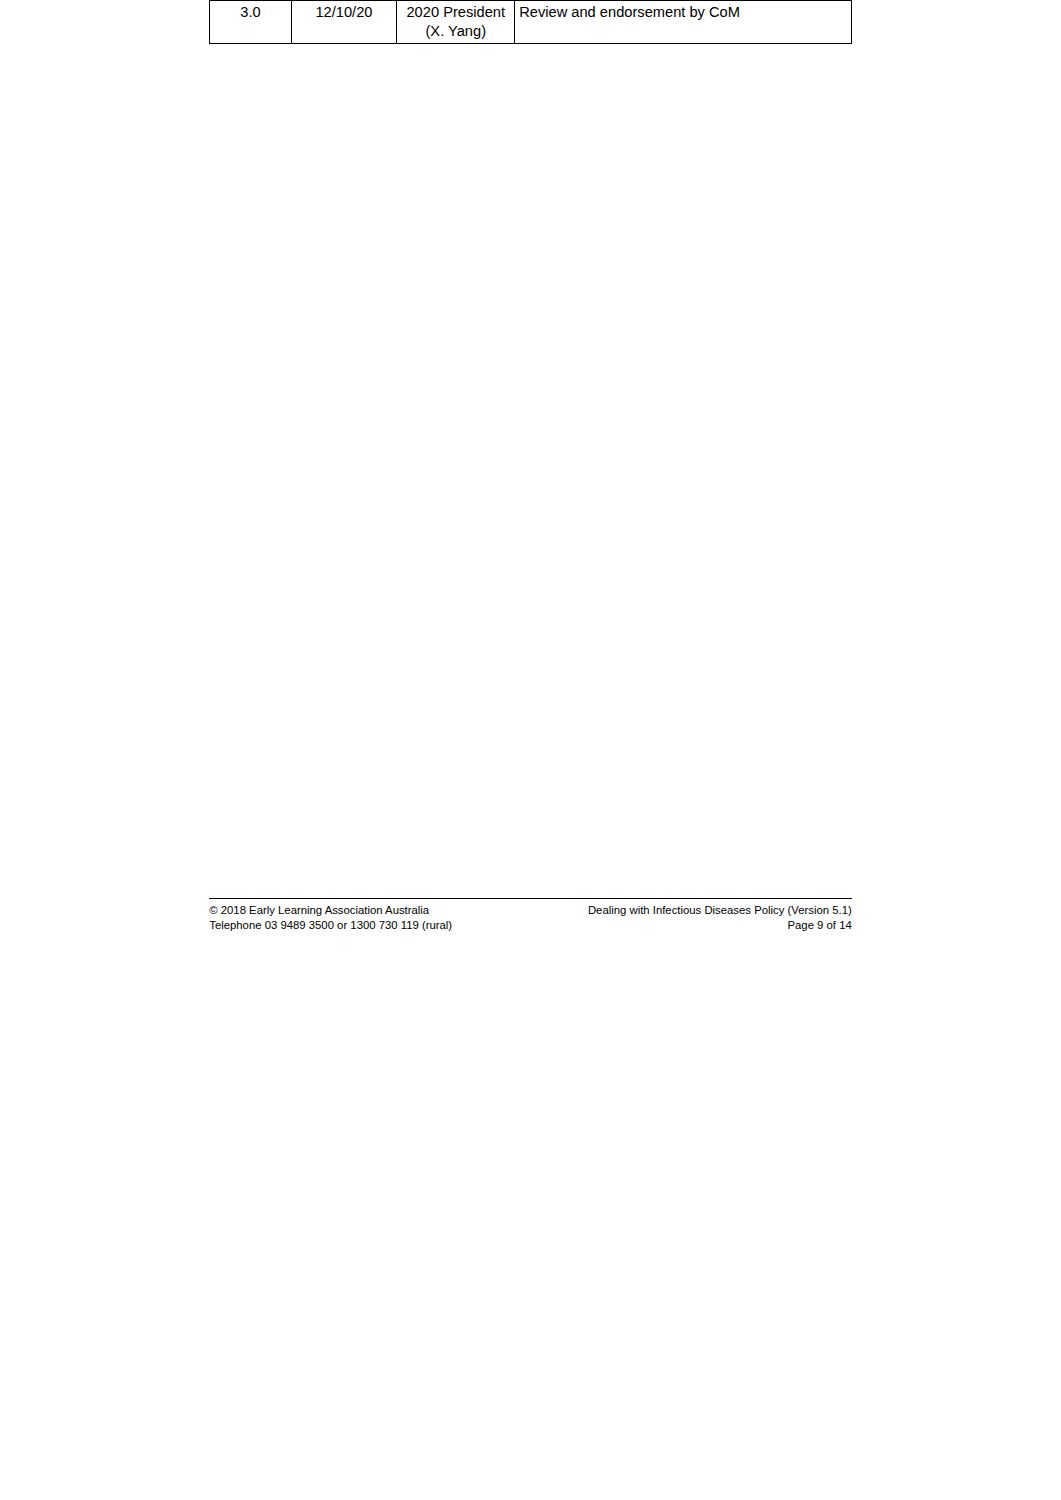| 3.0 | 12/10/20 | 2020 President (X. Yang) | Review and endorsement by CoM |
© 2018 Early Learning Association Australia
Dealing with Infectious Diseases Policy (Version 5.1)
Telephone 03 9489 3500 or 1300 730 119 (rural)
Page 9 of 14